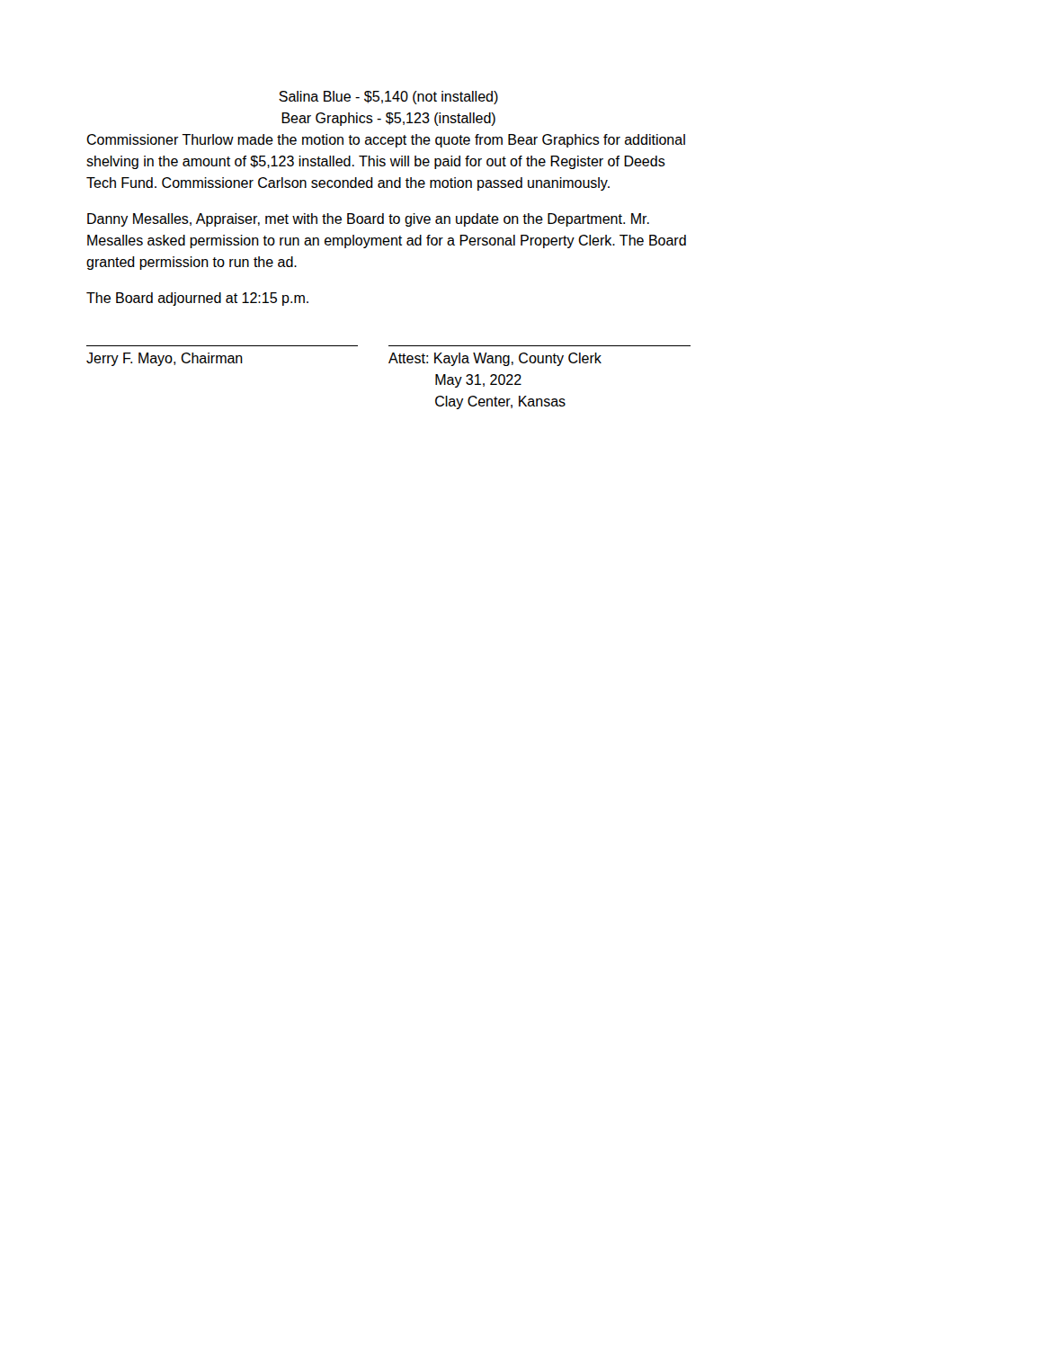Salina Blue - $5,140 (not installed)
Bear Graphics - $5,123 (installed)
Commissioner Thurlow made the motion to accept the quote from Bear Graphics for additional shelving in the amount of $5,123 installed. This will be paid for out of the Register of Deeds Tech Fund. Commissioner Carlson seconded and the motion passed unanimously.
Danny Mesalles, Appraiser, met with the Board to give an update on the Department. Mr. Mesalles asked permission to run an employment ad for a Personal Property Clerk. The Board granted permission to run the ad.
The Board adjourned at 12:15 p.m.
Jerry F. Mayo, Chairman
Attest: Kayla Wang, County Clerk
May 31, 2022
Clay Center, Kansas